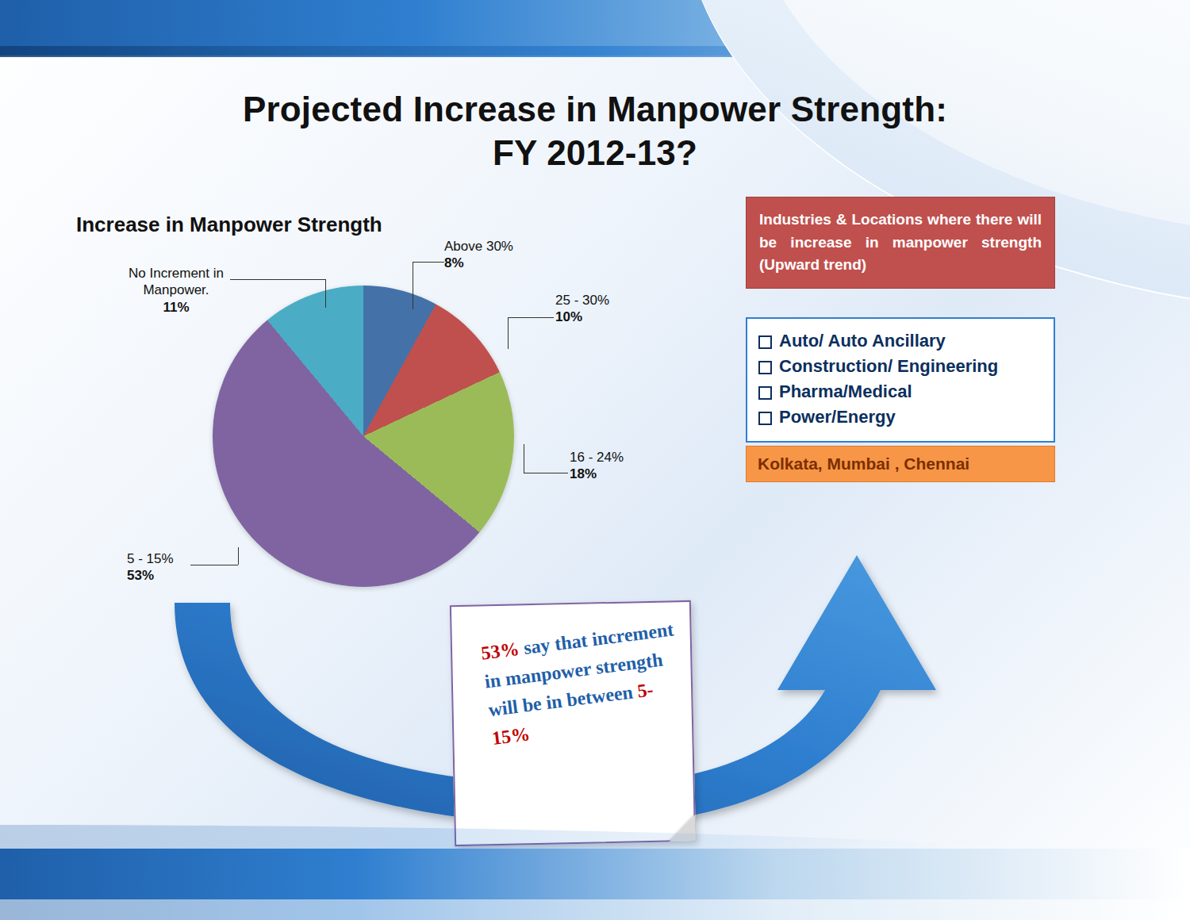Projected Increase in Manpower Strength:FY 2012-13?
Increase in Manpower Strength
Above 30%8%
25 - 30%10%
16 - 24%18%
5 - 15%53%
No Increment in Manpower.11%
Industries & Locations where there will be increase in manpower strength (Upward trend)
Auto/ Auto Ancillary
Construction/ Engineering
Pharma/Medical
Power/Energy
Kolkata, Mumbai , Chennai
53% say that increment in manpower strength will be in between 5-15%